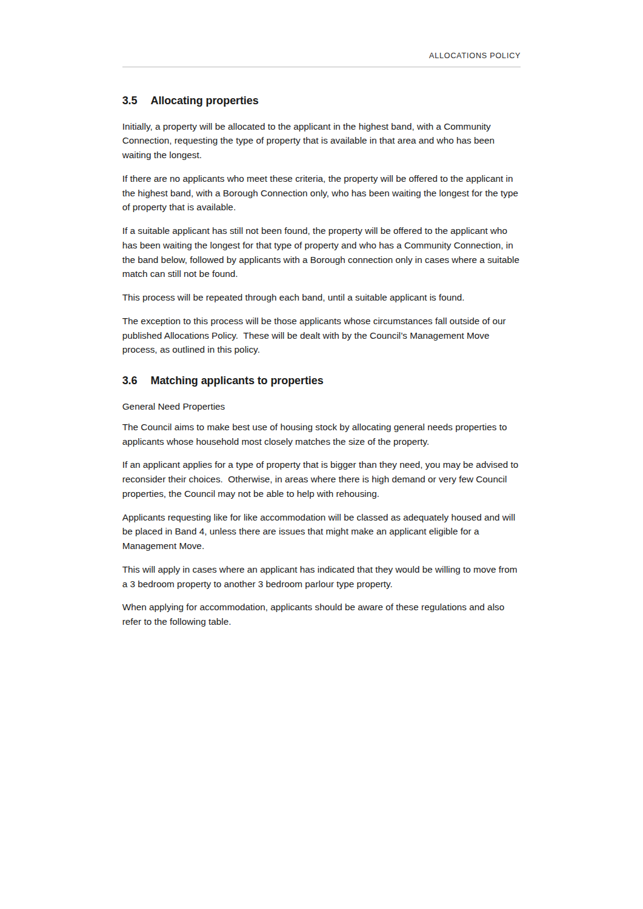Allocations Policy
3.5 Allocating properties
Initially, a property will be allocated to the applicant in the highest band, with a Community Connection, requesting the type of property that is available in that area and who has been waiting the longest.
If there are no applicants who meet these criteria, the property will be offered to the applicant in the highest band, with a Borough Connection only, who has been waiting the longest for the type of property that is available.
If a suitable applicant has still not been found, the property will be offered to the applicant who has been waiting the longest for that type of property and who has a Community Connection, in the band below, followed by applicants with a Borough connection only in cases where a suitable match can still not be found.
This process will be repeated through each band, until a suitable applicant is found.
The exception to this process will be those applicants whose circumstances fall outside of our published Allocations Policy. These will be dealt with by the Council’s Management Move process, as outlined in this policy.
3.6 Matching applicants to properties
General Need Properties
The Council aims to make best use of housing stock by allocating general needs properties to applicants whose household most closely matches the size of the property.
If an applicant applies for a type of property that is bigger than they need, you may be advised to reconsider their choices. Otherwise, in areas where there is high demand or very few Council properties, the Council may not be able to help with rehousing.
Applicants requesting like for like accommodation will be classed as adequately housed and will be placed in Band 4, unless there are issues that might make an applicant eligible for a Management Move.
This will apply in cases where an applicant has indicated that they would be willing to move from a 3 bedroom property to another 3 bedroom parlour type property.
When applying for accommodation, applicants should be aware of these regulations and also refer to the following table.